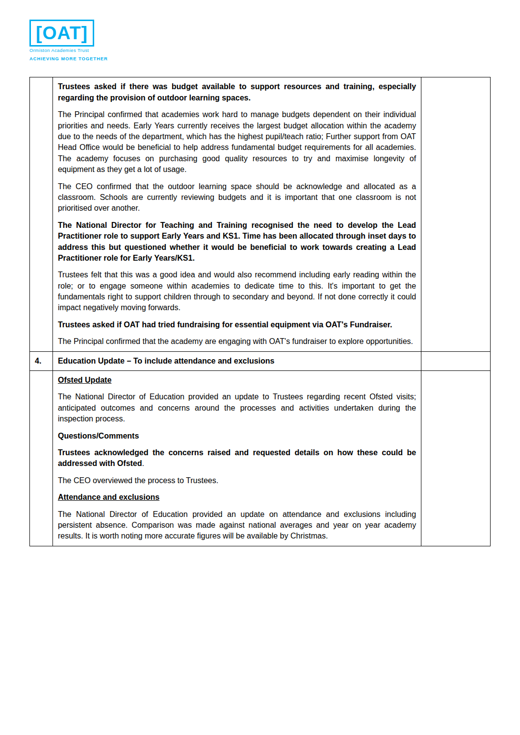[OAT]
Ormiston Academies Trust
ACHIEVING MORE TOGETHER
| | Trustees asked if there was budget available to support resources and training, especially regarding the provision of outdoor learning spaces. The Principal confirmed that academies work hard to manage budgets dependent on their individual priorities and needs. Early Years currently receives the largest budget allocation within the academy due to the needs of the department, which has the highest pupil/teach ratio; Further support from OAT Head Office would be beneficial to help address fundamental budget requirements for all academies. The academy focuses on purchasing good quality resources to try and maximise longevity of equipment as they get a lot of usage. The CEO confirmed that the outdoor learning space should be acknowledge and allocated as a classroom. Schools are currently reviewing budgets and it is important that one classroom is not prioritised over another. The National Director for Teaching and Training recognised the need to develop the Lead Practitioner role to support Early Years and KS1. Time has been allocated through inset days to address this but questioned whether it would be beneficial to work towards creating a Lead Practitioner role for Early Years/KS1. Trustees felt that this was a good idea and would also recommend including early reading within the role; or to engage someone within academies to dedicate time to this. It's important to get the fundamentals right to support children through to secondary and beyond. If not done correctly it could impact negatively moving forwards. Trustees asked if OAT had tried fundraising for essential equipment via OAT's Fundraiser. The Principal confirmed that the academy are engaging with OAT's fundraiser to explore opportunities. | |
| 4. | Education Update – To include attendance and exclusions | |
| | Ofsted Update The National Director of Education provided an update to Trustees regarding recent Ofsted visits; anticipated outcomes and concerns around the processes and activities undertaken during the inspection process. Questions/Comments Trustees acknowledged the concerns raised and requested details on how these could be addressed with Ofsted . The CEO overviewed the process to Trustees. Attendance and exclusions The National Director of Education provided an update on attendance and exclusions including persistent absence. Comparison was made against national averages and year on year academy results. It is worth noting more accurate figures will be available by Christmas. | |